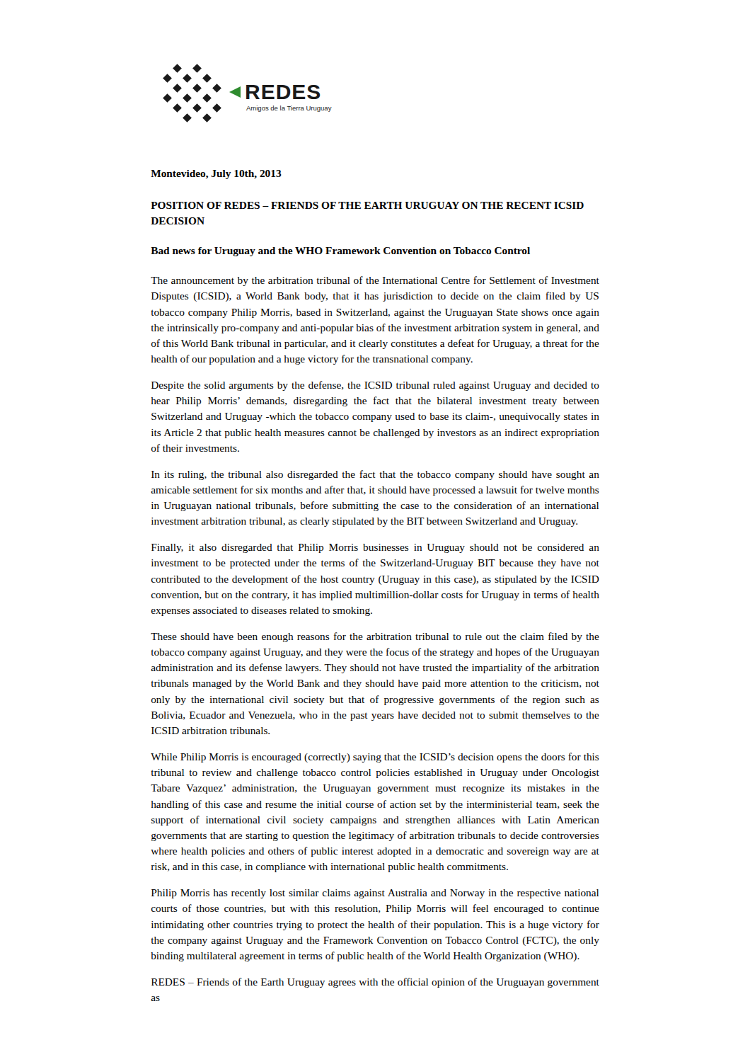REDES – Amigos de la Tierra Uruguay REDES Amigos de la Tierra Uruguay
Montevideo, July 10th, 2013
POSITION OF REDES – FRIENDS OF THE EARTH URUGUAY ON THE RECENT ICSID DECISION
Bad news for Uruguay and the WHO Framework Convention on Tobacco Control
The announcement by the arbitration tribunal of the International Centre for Settlement of Investment Disputes (ICSID), a World Bank body, that it has jurisdiction to decide on the claim filed by US tobacco company Philip Morris, based in Switzerland, against the Uruguayan State shows once again the intrinsically pro-company and anti-popular bias of the investment arbitration system in general, and of this World Bank tribunal in particular, and it clearly constitutes a defeat for Uruguay, a threat for the health of our population and a huge victory for the transnational company.
Despite the solid arguments by the defense, the ICSID tribunal ruled against Uruguay and decided to hear Philip Morris’ demands, disregarding the fact that the bilateral investment treaty between Switzerland and Uruguay -which the tobacco company used to base its claim-, unequivocally states in its Article 2 that public health measures cannot be challenged by investors as an indirect expropriation of their investments.
In its ruling, the tribunal also disregarded the fact that the tobacco company should have sought an amicable settlement for six months and after that, it should have processed a lawsuit for twelve months in Uruguayan national tribunals, before submitting the case to the consideration of an international investment arbitration tribunal, as clearly stipulated by the BIT between Switzerland and Uruguay.
Finally, it also disregarded that Philip Morris businesses in Uruguay should not be considered an investment to be protected under the terms of the Switzerland-Uruguay BIT because they have not contributed to the development of the host country (Uruguay in this case), as stipulated by the ICSID convention, but on the contrary, it has implied multimillion-dollar costs for Uruguay in terms of health expenses associated to diseases related to smoking.
These should have been enough reasons for the arbitration tribunal to rule out the claim filed by the tobacco company against Uruguay, and they were the focus of the strategy and hopes of the Uruguayan administration and its defense lawyers. They should not have trusted the impartiality of the arbitration tribunals managed by the World Bank and they should have paid more attention to the criticism, not only by the international civil society but that of progressive governments of the region such as Bolivia, Ecuador and Venezuela, who in the past years have decided not to submit themselves to the ICSID arbitration tribunals.
While Philip Morris is encouraged (correctly) saying that the ICSID’s decision opens the doors for this tribunal to review and challenge tobacco control policies established in Uruguay under Oncologist Tabare Vazquez’ administration, the Uruguayan government must recognize its mistakes in the handling of this case and resume the initial course of action set by the interministerial team, seek the support of international civil society campaigns and strengthen alliances with Latin American governments that are starting to question the legitimacy of arbitration tribunals to decide controversies where health policies and others of public interest adopted in a democratic and sovereign way are at risk, and in this case, in compliance with international public health commitments.
Philip Morris has recently lost similar claims against Australia and Norway in the respective national courts of those countries, but with this resolution, Philip Morris will feel encouraged to continue intimidating other countries trying to protect the health of their population. This is a huge victory for the company against Uruguay and the Framework Convention on Tobacco Control (FCTC), the only binding multilateral agreement in terms of public health of the World Health Organization (WHO).
REDES – Friends of the Earth Uruguay agrees with the official opinion of the Uruguayan government as